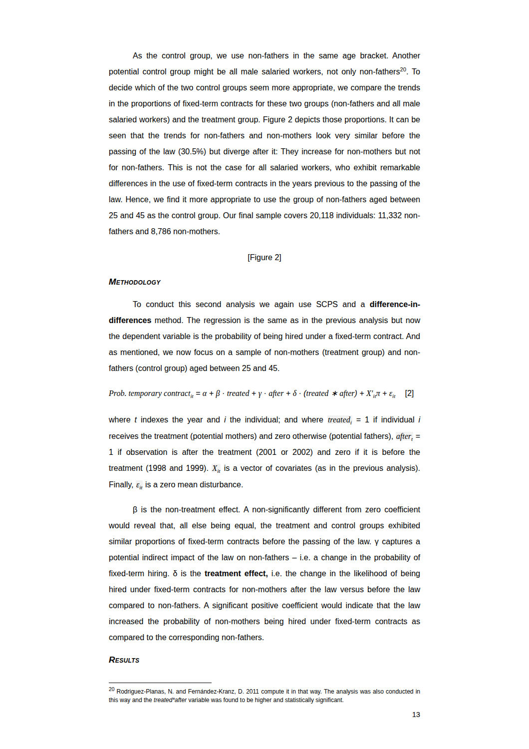As the control group, we use non-fathers in the same age bracket. Another potential control group might be all male salaried workers, not only non-fathers20. To decide which of the two control groups seem more appropriate, we compare the trends in the proportions of fixed-term contracts for these two groups (non-fathers and all male salaried workers) and the treatment group. Figure 2 depicts those proportions. It can be seen that the trends for non-fathers and non-mothers look very similar before the passing of the law (30.5%) but diverge after it: They increase for non-mothers but not for non-fathers. This is not the case for all salaried workers, who exhibit remarkable differences in the use of fixed-term contracts in the years previous to the passing of the law. Hence, we find it more appropriate to use the group of non-fathers aged between 25 and 45 as the control group. Our final sample covers 20,118 individuals: 11,332 non-fathers and 8,786 non-mothers.
[Figure 2]
Methodology
To conduct this second analysis we again use SCPS and a difference-in-differences method. The regression is the same as in the previous analysis but now the dependent variable is the probability of being hired under a fixed-term contract. And as mentioned, we now focus on a sample of non-mothers (treatment group) and non-fathers (control group) aged between 25 and 45.
Prob. temporary contractit = α + β · treated + γ · after + δ · (treated ∗ after) + X′itπ + εit[2]
where t indexes the year and i the individual; and where treatedi = 1 if individual i receives the treatment (potential mothers) and zero otherwise (potential fathers), aftert = 1 if observation is after the treatment (2001 or 2002) and zero if it is before the treatment (1998 and 1999). Xit is a vector of covariates (as in the previous analysis). Finally, εit is a zero mean disturbance.
β is the non-treatment effect. A non-significantly different from zero coefficient would reveal that, all else being equal, the treatment and control groups exhibited similar proportions of fixed-term contracts before the passing of the law. γ captures a potential indirect impact of the law on non-fathers – i.e. a change in the probability of fixed-term hiring. δ is the treatment effect, i.e. the change in the likelihood of being hired under fixed-term contracts for non-mothers after the law versus before the law compared to non-fathers. A significant positive coefficient would indicate that the law increased the probability of non-mothers being hired under fixed-term contracts as compared to the corresponding non-fathers.
Results
20 Rodriguez-Planas, N. and Fernández-Kranz, D. 2011 compute it in that way. The analysis was also conducted in this way and the treated*after variable was found to be higher and statistically significant.
13